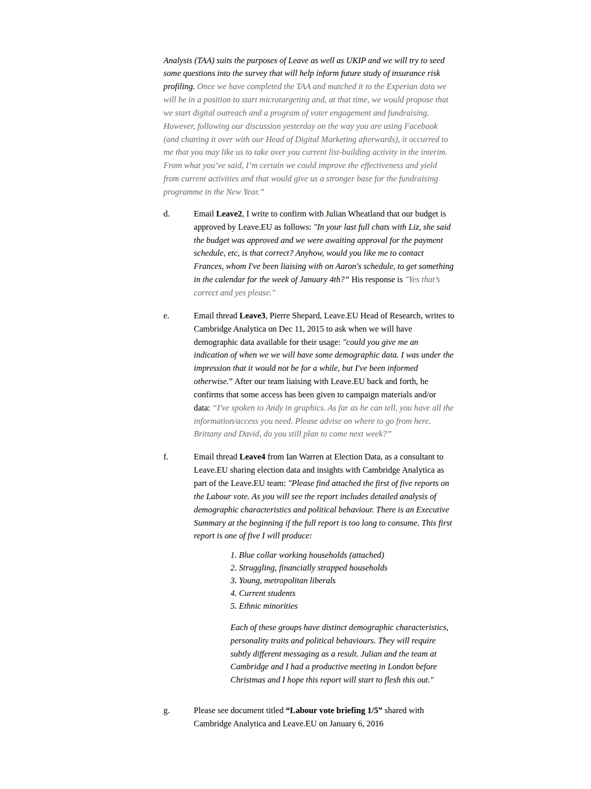Analysis (TAA) suits the purposes of Leave as well as UKIP and we will try to seed some questions into the survey that will help inform future study of insurance risk profiling. Once we have completed the TAA and matched it to the Experian data we will be in a position to start microtargeting and, at that time, we would propose that we start digital outreach and a program of voter engagement and fundraising. However, following our discussion yesterday on the way you are using Facebook (and chatting it over with our Head of Digital Marketing afterwards), it occurred to me that you may like us to take over you current list-building activity in the interim. From what you’ve said, I’m certain we could improve the effectiveness and yield from current activities and that would give us a stronger base for the fundraising programme in the New Year.”
d. Email Leave2, I write to confirm with Julian Wheatland that our budget is approved by Leave.EU as follows: "In your last full chats with Liz, she said the budget was approved and we were awaiting approval for the payment schedule, etc, is that correct? Anyhow, would you like me to contact Frances, whom I've been liaising with on Aaron's schedule, to get something in the calendar for the week of January 4th?” His response is "Yes that’s correct and yes please."
e. Email thread Leave3, Pierre Shepard, Leave.EU Head of Research, writes to Cambridge Analytica on Dec 11, 2015 to ask when we will have demographic data available for their usage: "could you give me an indication of when we we will have some demographic data. I was under the impression that it would not be for a while, but I've been informed otherwise.” After our team liaising with Leave.EU back and forth, he confirms that some access has been given to campaign materials and/or data: “I've spoken to Andy in graphics. As far as he can tell, you have all the information/access you need. Please advise on where to go from here. Brittany and David, do you still plan to come next week?”
f. Email thread Leave4 from Ian Warren at Election Data, as a consultant to Leave.EU sharing election data and insights with Cambridge Analytica as part of the Leave.EU team: "Please find attached the first of five reports on the Labour vote. As you will see the report includes detailed analysis of demographic characteristics and political behaviour. There is an Executive Summary at the beginning if the full report is too long to consume. This first report is one of five I will produce:
1. Blue collar working households (attached)
2. Struggling, financially strapped households
3. Young, metropolitan liberals
4. Current students
5. Ethnic minorities
Each of these groups have distinct demographic characteristics, personality traits and political behaviours. They will require subtly different messaging as a result. Julian and the team at Cambridge and I had a productive meeting in London before Christmas and I hope this report will start to flesh this out."
g. Please see document titled “Labour vote briefing 1/5” shared with Cambridge Analytica and Leave.EU on January 6, 2016